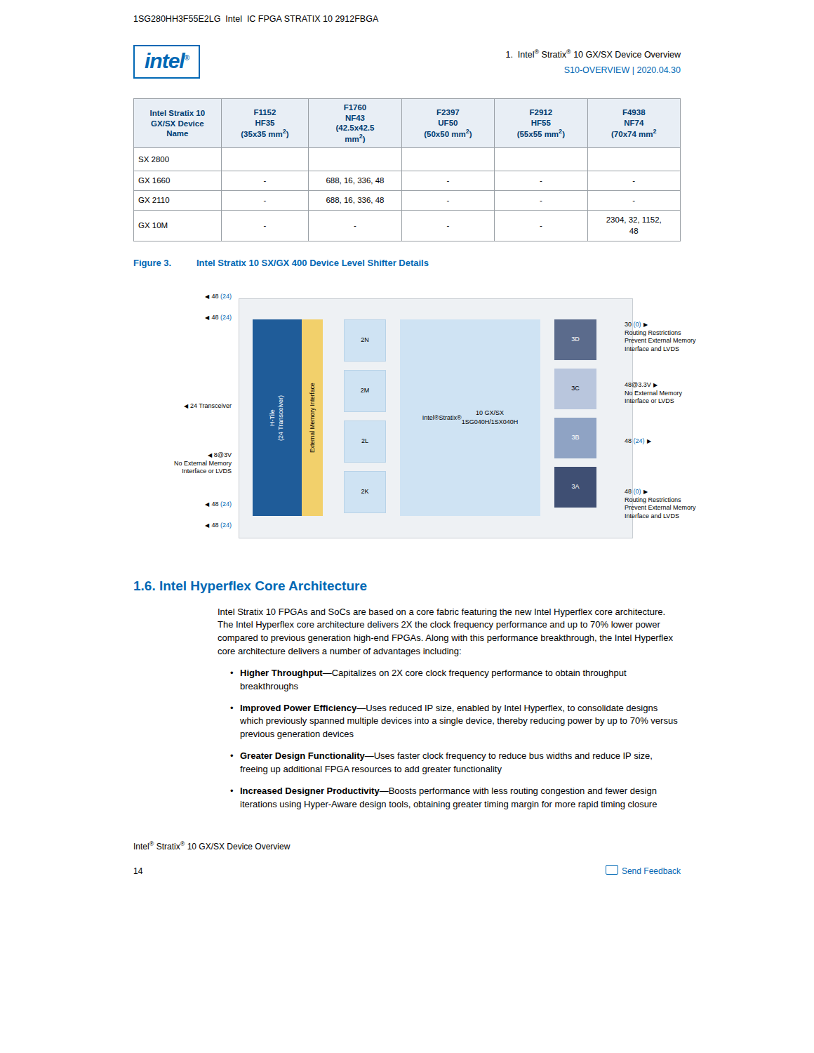1SG280HH3F55E2LG Intel IC FPGA STRATIX 10 2912FBGA
intel®
1. Intel® Stratix® 10 GX/SX Device Overview
S10-OVERVIEW | 2020.04.30
| Intel Stratix 10 GX/SX Device Name | F1152 HF35 (35x35 mm 2 ) | F1760 NF43 (42.5x42.5 mm 2 ) | F2397 UF50 (50x50 mm 2 ) | F2912 HF55 (55x55 mm 2 ) | F4938 NF74 (70x74 mm 2 |
| --- | --- | --- | --- | --- | --- |
| SX 2800 | | | | | |
| GX 1660 | - | 688, 16, 336, 48 | - | - | - |
| GX 2110 | - | 688, 16, 336, 48 | - | - | - |
| GX 10M | - | - | - | - | 2304, 32, 1152, 48 |
Figure 3. Intel Stratix 10 SX/GX 400 Device Level Shifter Details
H-Tile
(24 Transceiver)
External Memory Interface
2N
2M
2L
2K
Intel® Stratix® 10 GX/SX
1SG040H/1SX040H
3D
3C
3B
3A
48 (24)
48 (24)
24 Transceiver
8@3V
No External Memory
Interface or LVDS
48 (24)
48 (24)
30 (0)
Routing Restrictions
Prevent External Memory
Interface and LVDS
48@3.3V
No External Memory
Interface or LVDS
48 (24)
48 (0)
Routing Restrictions
Prevent External Memory
Interface and LVDS
1.6. Intel Hyperflex Core Architecture
Intel Stratix 10 FPGAs and SoCs are based on a core fabric featuring the new Intel Hyperflex core architecture. The Intel Hyperflex core architecture delivers 2X the clock frequency performance and up to 70% lower power compared to previous generation high-end FPGAs. Along with this performance breakthrough, the Intel Hyperflex core architecture delivers a number of advantages including:
Higher Throughput—Capitalizes on 2X core clock frequency performance to obtain throughput breakthroughs
Improved Power Efficiency—Uses reduced IP size, enabled by Intel Hyperflex, to consolidate designs which previously spanned multiple devices into a single device, thereby reducing power by up to 70% versus previous generation devices
Greater Design Functionality—Uses faster clock frequency to reduce bus widths and reduce IP size, freeing up additional FPGA resources to add greater functionality
Increased Designer Productivity—Boosts performance with less routing congestion and fewer design iterations using Hyper-Aware design tools, obtaining greater timing margin for more rapid timing closure
Intel® Stratix® 10 GX/SX Device Overview
14
Send Feedback